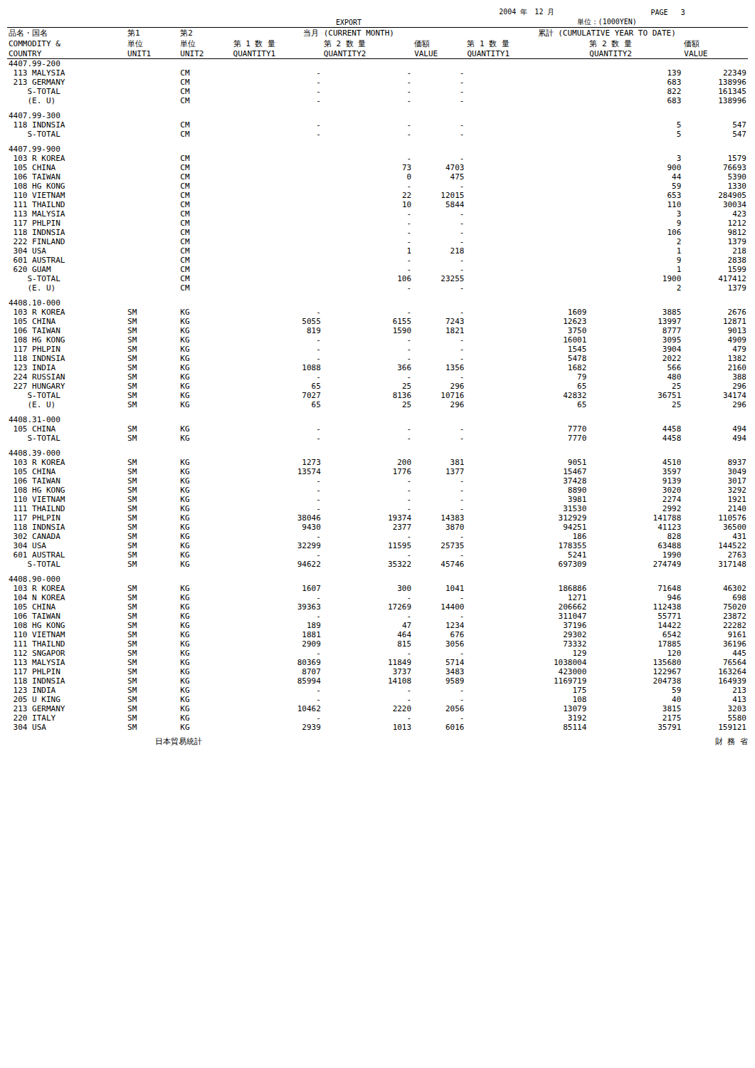| | | 2004 年 12 月 | PAGE 3 |
| | EXPORT | 単位：(1000YEN) |
| 品名・国名 | 第1 | 第2 | 当月 (CURRENT MONTH) | 累計 (CUMULATIVE YEAR TO DATE) |
| COMMODITY & | 単位 | 単位 | 第 1 数 量 | 第 2 数 量 | 価額 | 第 1 数 量 | 第 2 数 量 | 価額 |
| COUNTRY | UNIT1 | UNIT2 | QUANTITY1 | QUANTITY2 | VALUE | QUANTITY1 | QUANTITY2 | VALUE |
| 4407.99-200 |
| 113 MALYSIA | | CM | - | - | - | | 139 | 22349 |
| 213 GERMANY | | CM | - | - | - | | 683 | 138996 |
| S-TOTAL | | CM | - | - | - | | 822 | 161345 |
| (E. U) | | CM | - | - | - | | 683 | 138996 |
| 4407.99-300 |
| 118 INDNSIA | | CM | - | - | - | | 5 | 547 |
| S-TOTAL | | CM | - | - | - | | 5 | 547 |
| 4407.99-900 |
| 103 R KOREA | | CM | | - | - | | 3 | 1579 |
| 105 CHINA | | CM | | 73 | 4703 | | 900 | 76693 |
| 106 TAIWAN | | CM | | 0 | 475 | | 44 | 5390 |
| 108 HG KONG | | CM | | - | - | | 59 | 1330 |
| 110 VIETNAM | | CM | | 22 | 12015 | | 653 | 284905 |
| 111 THAILND | | CM | | 10 | 5844 | | 110 | 30034 |
| 113 MALYSIA | | CM | | - | - | | 3 | 423 |
| 117 PHLPIN | | CM | | - | - | | 9 | 1212 |
| 118 INDNSIA | | CM | | - | - | | 106 | 9812 |
| 222 FINLAND | | CM | | - | - | | 2 | 1379 |
| 304 USA | | CM | | 1 | 218 | | 1 | 218 |
| 601 AUSTRAL | | CM | | - | - | | 9 | 2838 |
| 620 GUAM | | CM | | - | - | | 1 | 1599 |
| S-TOTAL | | CM | | 106 | 23255 | | 1900 | 417412 |
| (E. U) | | CM | | - | - | | 2 | 1379 |
| 4408.10-000 |
| 103 R KOREA | SM | KG | - | - | - | 1609 | 3885 | 2676 |
| 105 CHINA | SM | KG | 5055 | 6155 | 7243 | 12623 | 13997 | 12871 |
| 106 TAIWAN | SM | KG | 819 | 1590 | 1821 | 3750 | 8777 | 9013 |
| 108 HG KONG | SM | KG | - | - | - | 16001 | 3095 | 4909 |
| 117 PHLPIN | SM | KG | - | - | - | 1545 | 3904 | 479 |
| 118 INDNSIA | SM | KG | - | - | - | 5478 | 2022 | 1382 |
| 123 INDIA | SM | KG | 1088 | 366 | 1356 | 1682 | 566 | 2160 |
| 224 RUSSIAN | SM | KG | - | - | - | 79 | 480 | 388 |
| 227 HUNGARY | SM | KG | 65 | 25 | 296 | 65 | 25 | 296 |
| S-TOTAL | SM | KG | 7027 | 8136 | 10716 | 42832 | 36751 | 34174 |
| (E. U) | SM | KG | 65 | 25 | 296 | 65 | 25 | 296 |
| 4408.31-000 |
| 105 CHINA | SM | KG | - | - | - | 7770 | 4458 | 494 |
| S-TOTAL | SM | KG | - | - | - | 7770 | 4458 | 494 |
| 4408.39-000 |
| 103 R KOREA | SM | KG | 1273 | 200 | 381 | 9051 | 4510 | 8937 |
| 105 CHINA | SM | KG | 13574 | 1776 | 1377 | 15467 | 3597 | 3049 |
| 106 TAIWAN | SM | KG | - | - | - | 37428 | 9139 | 3017 |
| 108 HG KONG | SM | KG | - | - | - | 8890 | 3020 | 3292 |
| 110 VIETNAM | SM | KG | - | - | - | 3981 | 2274 | 1921 |
| 111 THAILND | SM | KG | - | - | - | 31530 | 2992 | 2140 |
| 117 PHLPIN | SM | KG | 38046 | 19374 | 14383 | 312929 | 141788 | 110576 |
| 118 INDNSIA | SM | KG | 9430 | 2377 | 3870 | 94251 | 41123 | 36500 |
| 302 CANADA | SM | KG | - | - | - | 186 | 828 | 431 |
| 304 USA | SM | KG | 32299 | 11595 | 25735 | 178355 | 63488 | 144522 |
| 601 AUSTRAL | SM | KG | - | - | - | 5241 | 1990 | 2763 |
| S-TOTAL | SM | KG | 94622 | 35322 | 45746 | 697309 | 274749 | 317148 |
| 4408.90-000 |
| 103 R KOREA | SM | KG | 1607 | 300 | 1041 | 186886 | 71648 | 46302 |
| 104 N KOREA | SM | KG | - | - | - | 1271 | 946 | 698 |
| 105 CHINA | SM | KG | 39363 | 17269 | 14400 | 206662 | 112438 | 75020 |
| 106 TAIWAN | SM | KG | - | - | - | 311047 | 55771 | 23872 |
| 108 HG KONG | SM | KG | 189 | 47 | 1234 | 37196 | 14422 | 22282 |
| 110 VIETNAM | SM | KG | 1881 | 464 | 676 | 29302 | 6542 | 9161 |
| 111 THAILND | SM | KG | 2909 | 815 | 3056 | 73332 | 17885 | 36196 |
| 112 SNGAPOR | SM | KG | - | - | - | 129 | 120 | 445 |
| 113 MALYSIA | SM | KG | 80369 | 11849 | 5714 | 1038004 | 135680 | 76564 |
| 117 PHLPIN | SM | KG | 8707 | 3737 | 3483 | 423000 | 122967 | 163264 |
| 118 INDNSIA | SM | KG | 85994 | 14108 | 9589 | 1169719 | 204738 | 164939 |
| 123 INDIA | SM | KG | - | - | - | 175 | 59 | 213 |
| 205 U KING | SM | KG | - | - | - | 108 | 40 | 413 |
| 213 GERMANY | SM | KG | 10462 | 2220 | 2056 | 13079 | 3815 | 3203 |
| 220 ITALY | SM | KG | - | - | - | 3192 | 2175 | 5580 |
| 304 USA | SM | KG | 2939 | 1013 | 6016 | 85114 | 35791 | 159121 |
日本貿易統計 財 務 省